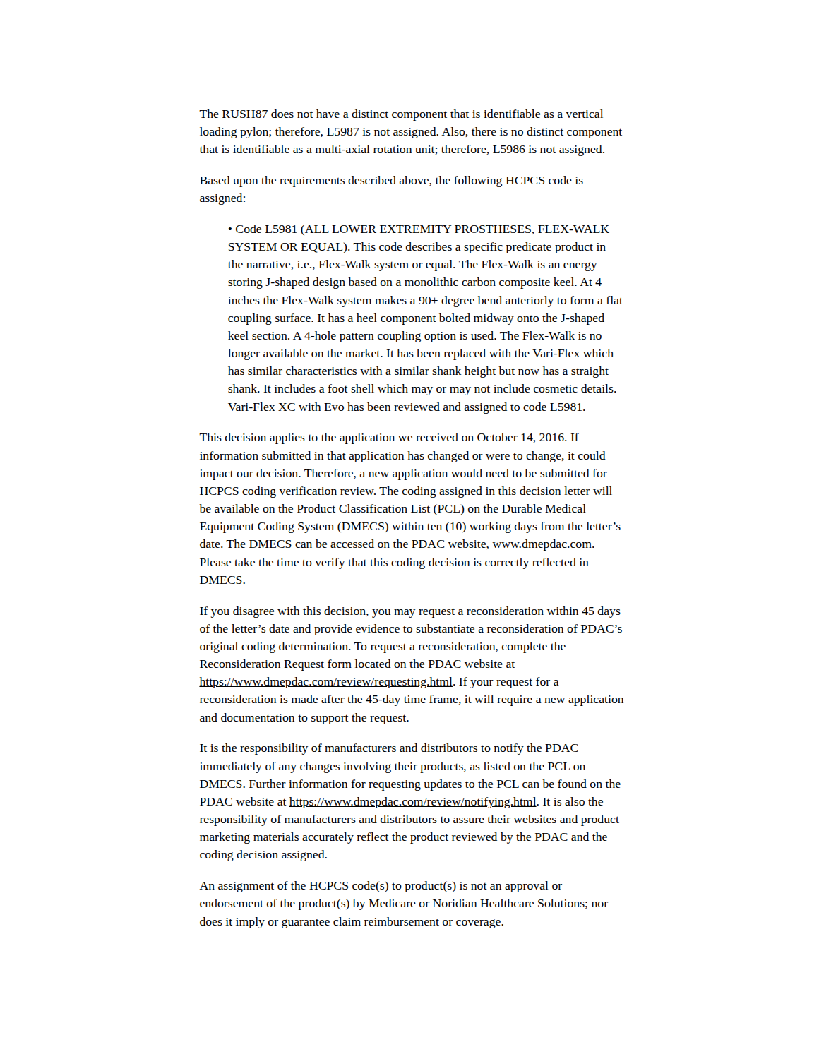The RUSH87 does not have a distinct component that is identifiable as a vertical loading pylon; therefore, L5987 is not assigned. Also, there is no distinct component that is identifiable as a multi-axial rotation unit; therefore, L5986 is not assigned.
Based upon the requirements described above, the following HCPCS code is assigned:
• Code L5981 (ALL LOWER EXTREMITY PROSTHESES, FLEX-WALK SYSTEM OR EQUAL). This code describes a specific predicate product in the narrative, i.e., Flex-Walk system or equal. The Flex-Walk is an energy storing J-shaped design based on a monolithic carbon composite keel. At 4 inches the Flex-Walk system makes a 90+ degree bend anteriorly to form a flat coupling surface. It has a heel component bolted midway onto the J-shaped keel section. A 4-hole pattern coupling option is used. The Flex-Walk is no longer available on the market. It has been replaced with the Vari-Flex which has similar characteristics with a similar shank height but now has a straight shank. It includes a foot shell which may or may not include cosmetic details. Vari-Flex XC with Evo has been reviewed and assigned to code L5981.
This decision applies to the application we received on October 14, 2016. If information submitted in that application has changed or were to change, it could impact our decision. Therefore, a new application would need to be submitted for HCPCS coding verification review. The coding assigned in this decision letter will be available on the Product Classification List (PCL) on the Durable Medical Equipment Coding System (DMECS) within ten (10) working days from the letter’s date. The DMECS can be accessed on the PDAC website, www.dmepdac.com. Please take the time to verify that this coding decision is correctly reflected in DMECS.
If you disagree with this decision, you may request a reconsideration within 45 days of the letter’s date and provide evidence to substantiate a reconsideration of PDAC’s original coding determination. To request a reconsideration, complete the Reconsideration Request form located on the PDAC website at https://www.dmepdac.com/review/requesting.html. If your request for a reconsideration is made after the 45-day time frame, it will require a new application and documentation to support the request.
It is the responsibility of manufacturers and distributors to notify the PDAC immediately of any changes involving their products, as listed on the PCL on DMECS. Further information for requesting updates to the PCL can be found on the PDAC website at https://www.dmepdac.com/review/notifying.html. It is also the responsibility of manufacturers and distributors to assure their websites and product marketing materials accurately reflect the product reviewed by the PDAC and the coding decision assigned.
An assignment of the HCPCS code(s) to product(s) is not an approval or endorsement of the product(s) by Medicare or Noridian Healthcare Solutions; nor does it imply or guarantee claim reimbursement or coverage.